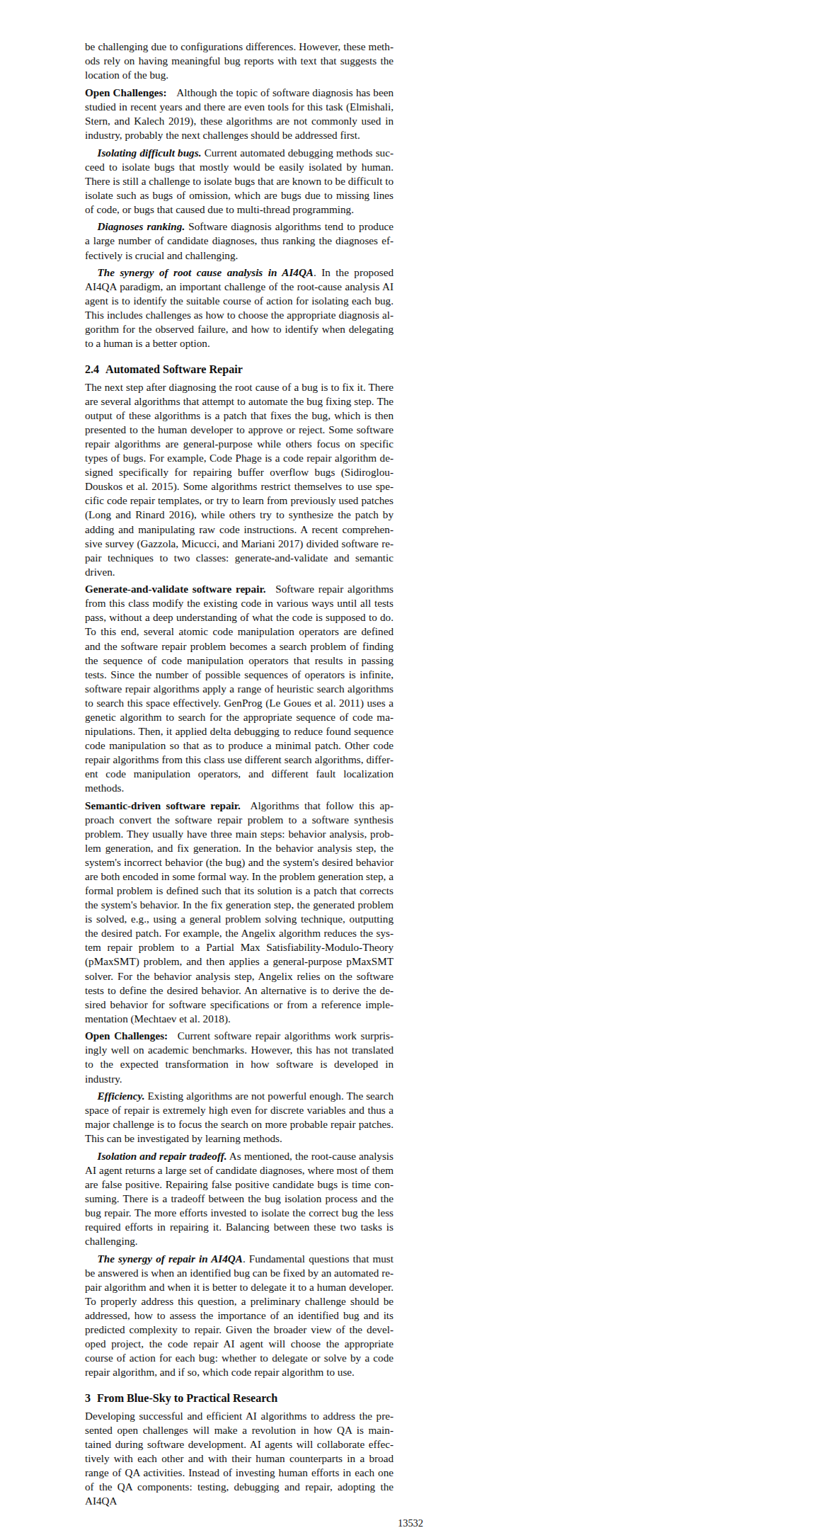be challenging due to configurations differences. However, these methods rely on having meaningful bug reports with text that suggests the location of the bug.
Open Challenges: Although the topic of software diagnosis has been studied in recent years and there are even tools for this task (Elmishali, Stern, and Kalech 2019), these algorithms are not commonly used in industry, probably the next challenges should be addressed first.
Isolating difficult bugs. Current automated debugging methods succeed to isolate bugs that mostly would be easily isolated by human. There is still a challenge to isolate bugs that are known to be difficult to isolate such as bugs of omission, which are bugs due to missing lines of code, or bugs that caused due to multi-thread programming.
Diagnoses ranking. Software diagnosis algorithms tend to produce a large number of candidate diagnoses, thus ranking the diagnoses effectively is crucial and challenging.
The synergy of root cause analysis in AI4QA. In the proposed AI4QA paradigm, an important challenge of the root-cause analysis AI agent is to identify the suitable course of action for isolating each bug. This includes challenges as how to choose the appropriate diagnosis algorithm for the observed failure, and how to identify when delegating to a human is a better option.
2.4 Automated Software Repair
The next step after diagnosing the root cause of a bug is to fix it. There are several algorithms that attempt to automate the bug fixing step. The output of these algorithms is a patch that fixes the bug, which is then presented to the human developer to approve or reject. Some software repair algorithms are general-purpose while others focus on specific types of bugs. For example, Code Phage is a code repair algorithm designed specifically for repairing buffer overflow bugs (Sidiroglou-Douskos et al. 2015). Some algorithms restrict themselves to use specific code repair templates, or try to learn from previously used patches (Long and Rinard 2016), while others try to synthesize the patch by adding and manipulating raw code instructions. A recent comprehensive survey (Gazzola, Micucci, and Mariani 2017) divided software repair techniques to two classes: generate-and-validate and semantic driven.
Generate-and-validate software repair. Software repair algorithms from this class modify the existing code in various ways until all tests pass, without a deep understanding of what the code is supposed to do. To this end, several atomic code manipulation operators are defined and the software repair problem becomes a search problem of finding the sequence of code manipulation operators that results in passing tests. Since the number of possible sequences of operators is infinite, software repair algorithms apply a range of heuristic search algorithms to search this space effectively. GenProg (Le Goues et al. 2011) uses a genetic algorithm to search for the appropriate sequence of code manipulations. Then, it applied delta debugging to reduce found sequence code manipulation so that as to produce a minimal patch. Other code repair algorithms from this class use different search algorithms, different code manipulation operators, and different fault localization methods.
Semantic-driven software repair. Algorithms that follow this approach convert the software repair problem to a software synthesis problem. They usually have three main steps: behavior analysis, problem generation, and fix generation. In the behavior analysis step, the system's incorrect behavior (the bug) and the system's desired behavior are both encoded in some formal way. In the problem generation step, a formal problem is defined such that its solution is a patch that corrects the system's behavior. In the fix generation step, the generated problem is solved, e.g., using a general problem solving technique, outputting the desired patch. For example, the Angelix algorithm reduces the system repair problem to a Partial Max Satisfiability-Modulo-Theory (pMaxSMT) problem, and then applies a general-purpose pMaxSMT solver. For the behavior analysis step, Angelix relies on the software tests to define the desired behavior. An alternative is to derive the desired behavior for software specifications or from a reference implementation (Mechtaev et al. 2018).
Open Challenges: Current software repair algorithms work surprisingly well on academic benchmarks. However, this has not translated to the expected transformation in how software is developed in industry.
Efficiency. Existing algorithms are not powerful enough. The search space of repair is extremely high even for discrete variables and thus a major challenge is to focus the search on more probable repair patches. This can be investigated by learning methods.
Isolation and repair tradeoff. As mentioned, the root-cause analysis AI agent returns a large set of candidate diagnoses, where most of them are false positive. Repairing false positive candidate bugs is time consuming. There is a tradeoff between the bug isolation process and the bug repair. The more efforts invested to isolate the correct bug the less required efforts in repairing it. Balancing between these two tasks is challenging.
The synergy of repair in AI4QA. Fundamental questions that must be answered is when an identified bug can be fixed by an automated repair algorithm and when it is better to delegate it to a human developer. To properly address this question, a preliminary challenge should be addressed, how to assess the importance of an identified bug and its predicted complexity to repair. Given the broader view of the developed project, the code repair AI agent will choose the appropriate course of action for each bug: whether to delegate or solve by a code repair algorithm, and if so, which code repair algorithm to use.
3 From Blue-Sky to Practical Research
Developing successful and efficient AI algorithms to address the presented open challenges will make a revolution in how QA is maintained during software development. AI agents will collaborate effectively with each other and with their human counterparts in a broad range of QA activities. Instead of investing human efforts in each one of the QA components: testing, debugging and repair, adopting the AI4QA
13532